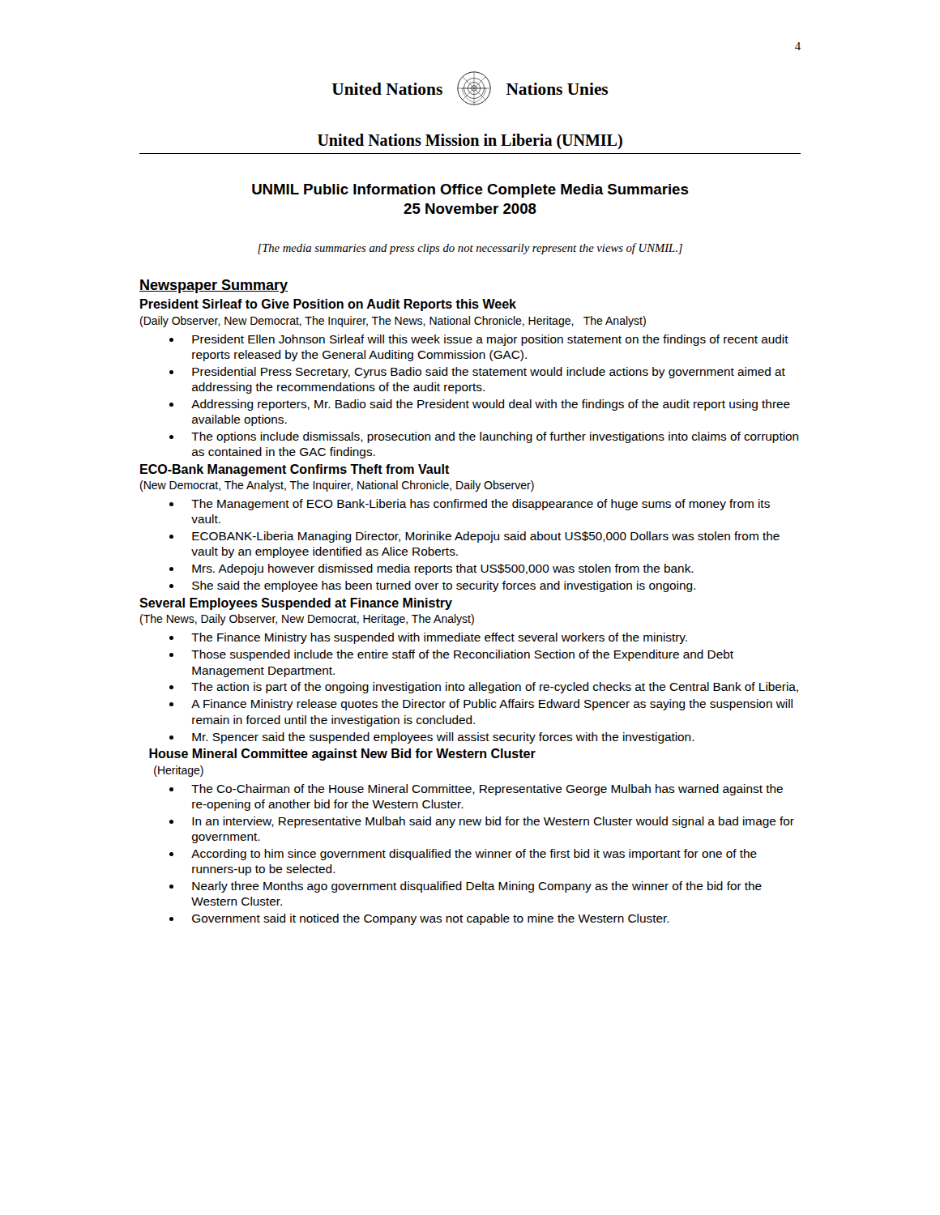4
United Nations Nations Unies
United Nations Mission in Liberia (UNMIL)
UNMIL Public Information Office Complete Media Summaries
25 November 2008
[The media summaries and press clips do not necessarily represent the views of UNMIL.]
Newspaper Summary
President Sirleaf to Give Position on Audit Reports this Week
(Daily Observer, New Democrat, The Inquirer, The News, National Chronicle, Heritage, The Analyst)
President Ellen Johnson Sirleaf will this week issue a major position statement on the findings of recent audit reports released by the General Auditing Commission (GAC).
Presidential Press Secretary, Cyrus Badio said the statement would include actions by government aimed at addressing the recommendations of the audit reports.
Addressing reporters, Mr. Badio said the President would deal with the findings of the audit report using three available options.
The options include dismissals, prosecution and the launching of further investigations into claims of corruption as contained in the GAC findings.
ECO-Bank Management Confirms Theft from Vault
(New Democrat, The Analyst, The Inquirer, National Chronicle, Daily Observer)
The Management of ECO Bank-Liberia has confirmed the disappearance of huge sums of money from its vault.
ECOBANK-Liberia Managing Director, Morinike Adepoju said about US$50,000 Dollars was stolen from the vault by an employee identified as Alice Roberts.
Mrs. Adepoju however dismissed media reports that US$500,000 was stolen from the bank.
She said the employee has been turned over to security forces and investigation is ongoing.
Several Employees Suspended at Finance Ministry
(The News, Daily Observer, New Democrat, Heritage, The Analyst)
The Finance Ministry has suspended with immediate effect several workers of the ministry.
Those suspended include the entire staff of the Reconciliation Section of the Expenditure and Debt Management Department.
The action is part of the ongoing investigation into allegation of re-cycled checks at the Central Bank of Liberia,
A Finance Ministry release quotes the Director of Public Affairs Edward Spencer as saying the suspension will remain in forced until the investigation is concluded.
Mr. Spencer said the suspended employees will assist security forces with the investigation.
House Mineral Committee against New Bid for Western Cluster
(Heritage)
The Co-Chairman of the House Mineral Committee, Representative George Mulbah has warned against the re-opening of another bid for the Western Cluster.
In an interview, Representative Mulbah said any new bid for the Western Cluster would signal a bad image for government.
According to him since government disqualified the winner of the first bid it was important for one of the runners-up to be selected.
Nearly three Months ago government disqualified Delta Mining Company as the winner of the bid for the Western Cluster.
Government said it noticed the Company was not capable to mine the Western Cluster.